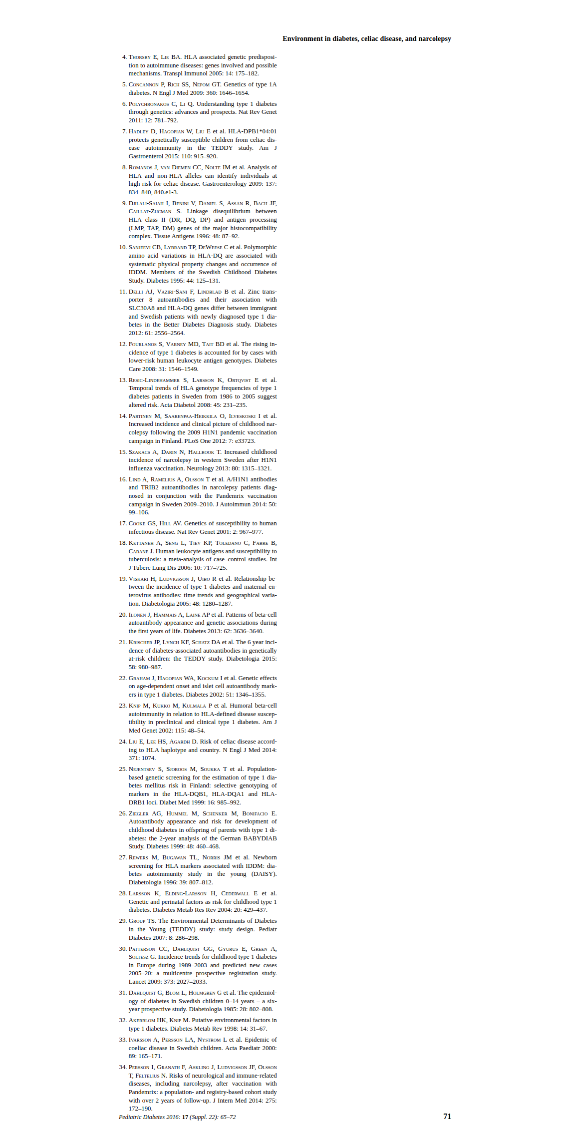Environment in diabetes, celiac disease, and narcolepsy
Thorsby E, Lie BA. HLA associated genetic predisposition to autoimmune diseases: genes involved and possible mechanisms. Transpl Immunol 2005: 14: 175–182.
Concannon P, Rich SS, Nepom GT. Genetics of type 1A diabetes. N Engl J Med 2009: 360: 1646–1654.
Polychronakos C, Li Q. Understanding type 1 diabetes through genetics: advances and prospects. Nat Rev Genet 2011: 12: 781–792.
Hadley D, Hagopian W, Liu E et al. HLA-DPB1*04:01 protects genetically susceptible children from celiac disease autoimmunity in the TEDDY study. Am J Gastroenterol 2015: 110: 915–920.
Romanos J, van Diemen CC, Nolte IM et al. Analysis of HLA and non-HLA alleles can identify individuals at high risk for celiac disease. Gastroenterology 2009: 137: 834–840, 840.e1-3.
Djilali-Saiah I, Benini V, Daniel S, Assan R, Bach JF, Caillat-Zucman S. Linkage disequilibrium between HLA class II (DR, DQ, DP) and antigen processing (LMP, TAP, DM) genes of the major histocompatibility complex. Tissue Antigens 1996: 48: 87–92.
Sanjeevi CB, Lybrand TP, DeWeese C et al. Polymorphic amino acid variations in HLA-DQ are associated with systematic physical property changes and occurrence of IDDM. Members of the Swedish Childhood Diabetes Study. Diabetes 1995: 44: 125–131.
Delli AJ, Vaziri-Sani F, Lindblad B et al. Zinc transporter 8 autoantibodies and their association with SLC30A8 and HLA-DQ genes differ between immigrant and Swedish patients with newly diagnosed type 1 diabetes in the Better Diabetes Diagnosis study. Diabetes 2012: 61: 2556–2564.
Fourlanos S, Varney MD, Tait BD et al. The rising incidence of type 1 diabetes is accounted for by cases with lower-risk human leukocyte antigen genotypes. Diabetes Care 2008: 31: 1546–1549.
Resic-Lindehammer S, Larsson K, Ortqvist E et al. Temporal trends of HLA genotype frequencies of type 1 diabetes patients in Sweden from 1986 to 2005 suggest altered risk. Acta Diabetol 2008: 45: 231–235.
Partinen M, Saarenpaa-Heikkila O, Ilveskoski I et al. Increased incidence and clinical picture of childhood narcolepsy following the 2009 H1N1 pandemic vaccination campaign in Finland. PLoS One 2012: 7: e33723.
Szakacs A, Darin N, Hallbook T. Increased childhood incidence of narcolepsy in western Sweden after H1N1 influenza vaccination. Neurology 2013: 80: 1315–1321.
Lind A, Ramelius A, Olsson T et al. A/H1N1 antibodies and TRIB2 autoantibodies in narcolepsy patients diagnosed in conjunction with the Pandemrix vaccination campaign in Sweden 2009–2010. J Autoimmun 2014: 50: 99–106.
Cooke GS, Hill AV. Genetics of susceptibility to human infectious disease. Nat Rev Genet 2001: 2: 967–977.
Kettaneh A, Seng L, Tiev KP, Toledano C, Fabre B, Cabane J. Human leukocyte antigens and susceptibility to tuberculosis: a meta-analysis of case–control studies. Int J Tuberc Lung Dis 2006: 10: 717–725.
Viskari H, Ludvigsson J, Uibo R et al. Relationship between the incidence of type 1 diabetes and maternal enterovirus antibodies: time trends and geographical variation. Diabetologia 2005: 48: 1280–1287.
Ilonen J, Hammais A, Laine AP et al. Patterns of beta-cell autoantibody appearance and genetic associations during the first years of life. Diabetes 2013: 62: 3636–3640.
Krischer JP, Lynch KF, Schatz DA et al. The 6 year incidence of diabetes-associated autoantibodies in genetically at-risk children: the TEDDY study. Diabetologia 2015: 58: 980–987.
Graham J, Hagopian WA, Kockum I et al. Genetic effects on age-dependent onset and islet cell autoantibody markers in type 1 diabetes. Diabetes 2002: 51: 1346–1355.
Knip M, Kukko M, Kulmala P et al. Humoral beta-cell autoimmunity in relation to HLA-defined disease susceptibility in preclinical and clinical type 1 diabetes. Am J Med Genet 2002: 115: 48–54.
Liu E, Lee HS, Agardh D. Risk of celiac disease according to HLA haplotype and country. N Engl J Med 2014: 371: 1074.
Nejentsev S, Sjoroos M, Soukka T et al. Population-based genetic screening for the estimation of type 1 diabetes mellitus risk in Finland: selective genotyping of markers in the HLA-DQB1, HLA-DQA1 and HLA-DRB1 loci. Diabet Med 1999: 16: 985–992.
Ziegler AG, Hummel M, Schenker M, Bonifacio E. Autoantibody appearance and risk for development of childhood diabetes in offspring of parents with type 1 diabetes: the 2-year analysis of the German BABYDIAB Study. Diabetes 1999: 48: 460–468.
Rewers M, Bugawan TL, Norris JM et al. Newborn screening for HLA markers associated with IDDM: diabetes autoimmunity study in the young (DAISY). Diabetologia 1996: 39: 807–812.
Larsson K, Elding-Larsson H, Cederwall E et al. Genetic and perinatal factors as risk for childhood type 1 diabetes. Diabetes Metab Res Rev 2004: 20: 429–437.
Group TS. The Environmental Determinants of Diabetes in the Young (TEDDY) study: study design. Pediatr Diabetes 2007: 8: 286–298.
Patterson CC, Dahlquist GG, Gyurus E, Green A, Soltesz G. Incidence trends for childhood type 1 diabetes in Europe during 1989–2003 and predicted new cases 2005–20: a multicentre prospective registration study. Lancet 2009: 373: 2027–2033.
Dahlquist G, Blom L, Holmgren G et al. The epidemiology of diabetes in Swedish children 0–14 years – a six-year prospective study. Diabetologia 1985: 28: 802–808.
Akerblom HK, Knip M. Putative environmental factors in type 1 diabetes. Diabetes Metab Rev 1998: 14: 31–67.
Ivarsson A, Persson LA, Nystrom L et al. Epidemic of coeliac disease in Swedish children. Acta Paediatr 2000: 89: 165–171.
Persson I, Granath F, Askling J, Ludvigsson JF, Olsson T, Feltelius N. Risks of neurological and immune-related diseases, including narcolepsy, after vaccination with Pandemrix: a population- and registry-based cohort study with over 2 years of follow-up. J Intern Med 2014: 275: 172–190.
Pediatric Diabetes 2016: 17 (Suppl. 22): 65–72
71